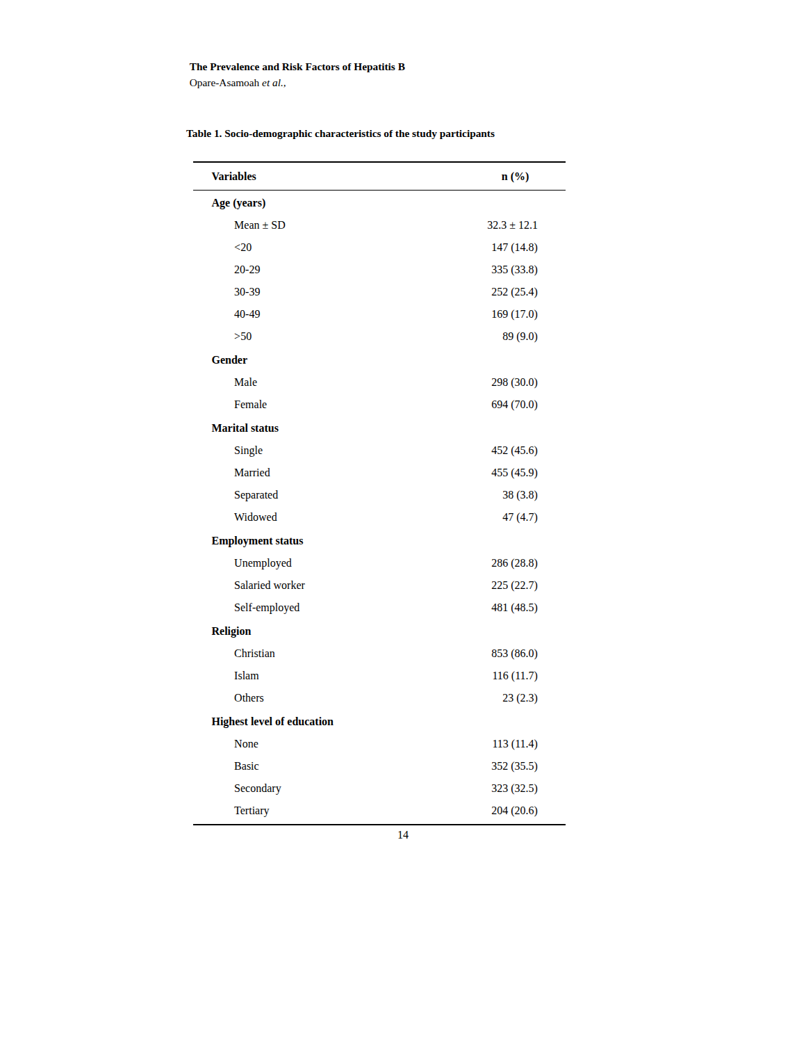The Prevalence and Risk Factors of Hepatitis B
Opare-Asamoah et al.,
Table 1. Socio-demographic characteristics of the study participants
| Variables | n (%) |
| --- | --- |
| Age (years) | |
| Mean ± SD | 32.3 ± 12.1 |
| <20 | 147 (14.8) |
| 20-29 | 335 (33.8) |
| 30-39 | 252 (25.4) |
| 40-49 | 169 (17.0) |
| >50 | 89 (9.0) |
| Gender | |
| Male | 298 (30.0) |
| Female | 694 (70.0) |
| Marital status | |
| Single | 452 (45.6) |
| Married | 455 (45.9) |
| Separated | 38 (3.8) |
| Widowed | 47 (4.7) |
| Employment status | |
| Unemployed | 286 (28.8) |
| Salaried worker | 225 (22.7) |
| Self-employed | 481 (48.5) |
| Religion | |
| Christian | 853 (86.0) |
| Islam | 116 (11.7) |
| Others | 23 (2.3) |
| Highest level of education | |
| None | 113 (11.4) |
| Basic | 352 (35.5) |
| Secondary | 323 (32.5) |
| Tertiary | 204 (20.6) |
14